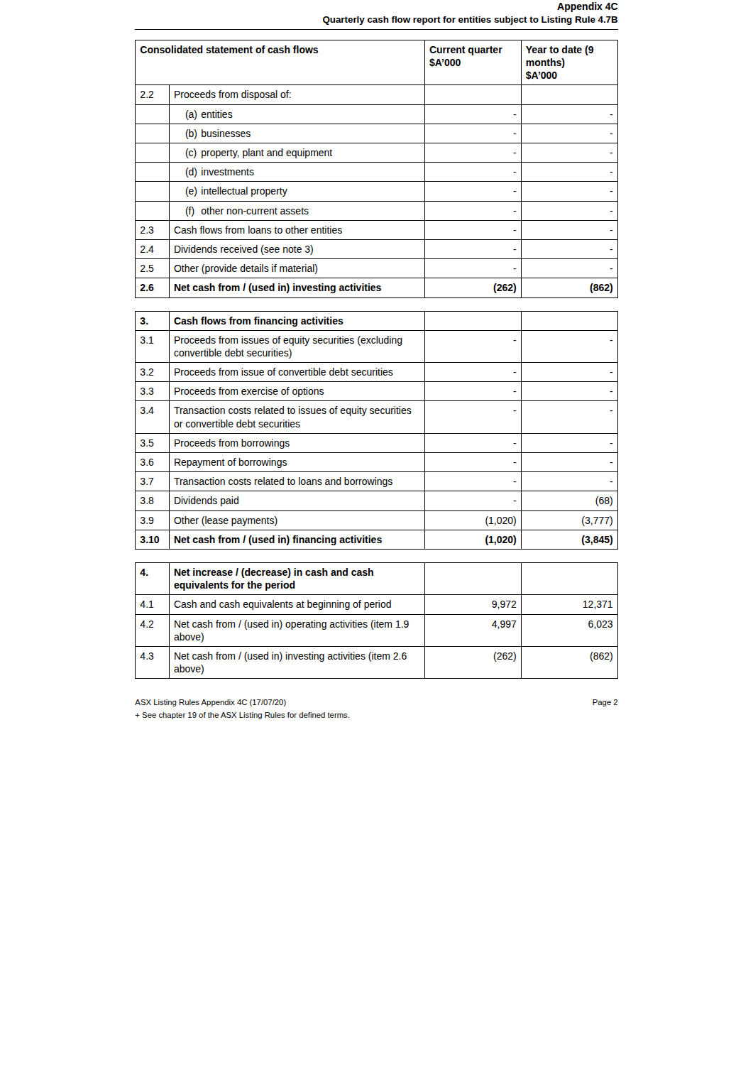Appendix 4C
Quarterly cash flow report for entities subject to Listing Rule 4.7B
| Consolidated statement of cash flows | Current quarter $A’000 | Year to date (9 months) $A’000 |
| --- | --- | --- |
| 2.2 | Proceeds from disposal of: | | |
| | (a) entities | - | - |
| | (b) businesses | - | - |
| | (c) property, plant and equipment | - | - |
| | (d) investments | - | - |
| | (e) intellectual property | - | - |
| | (f) other non-current assets | - | - |
| 2.3 | Cash flows from loans to other entities | - | - |
| 2.4 | Dividends received (see note 3) | - | - |
| 2.5 | Other (provide details if material) | - | - |
| 2.6 | Net cash from / (used in) investing activities | (262) | (862) |
| 3. | Cash flows from financing activities | | |
| --- | --- | --- | --- |
| 3.1 | Proceeds from issues of equity securities (excluding convertible debt securities) | - | - |
| 3.2 | Proceeds from issue of convertible debt securities | - | - |
| 3.3 | Proceeds from exercise of options | - | - |
| 3.4 | Transaction costs related to issues of equity securities or convertible debt securities | - | - |
| 3.5 | Proceeds from borrowings | - | - |
| 3.6 | Repayment of borrowings | - | - |
| 3.7 | Transaction costs related to loans and borrowings | - | - |
| 3.8 | Dividends paid | - | (68) |
| 3.9 | Other (lease payments) | (1,020) | (3,777) |
| 3.10 | Net cash from / (used in) financing activities | (1,020) | (3,845) |
| 4. | Net increase / (decrease) in cash and cash equivalents for the period | | |
| --- | --- | --- | --- |
| 4.1 | Cash and cash equivalents at beginning of period | 9,972 | 12,371 |
| 4.2 | Net cash from / (used in) operating activities (item 1.9 above) | 4,997 | 6,023 |
| 4.3 | Net cash from / (used in) investing activities (item 2.6 above) | (262) | (862) |
ASX Listing Rules Appendix 4C (17/07/20) Page 2 + See chapter 19 of the ASX Listing Rules for defined terms.